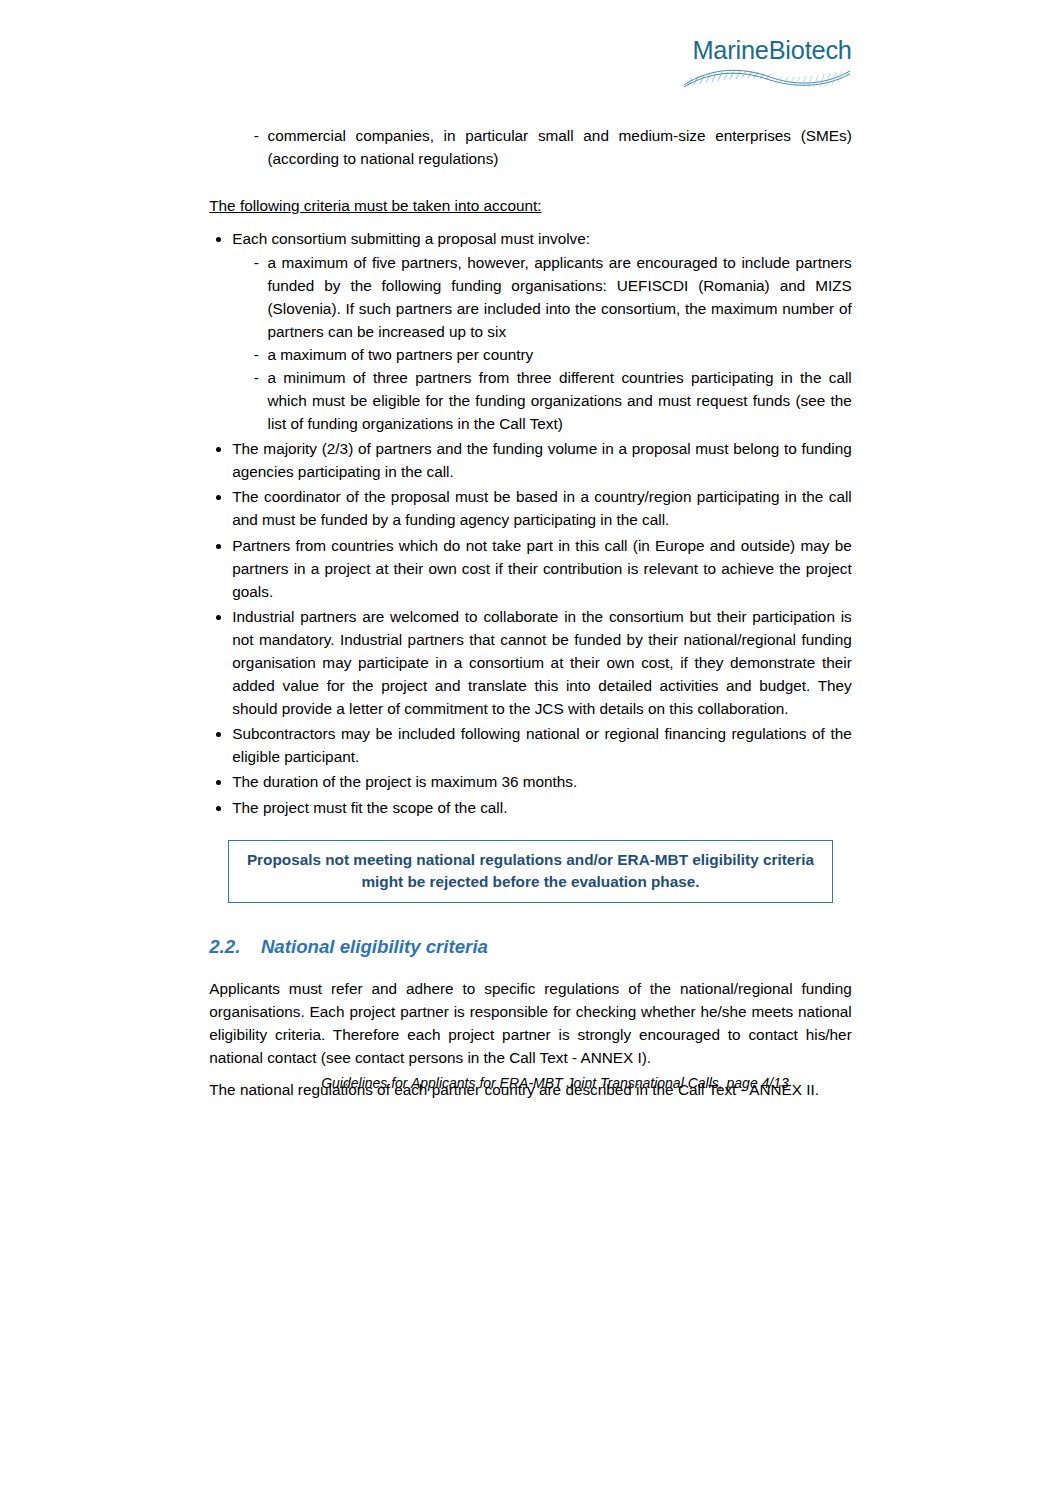MarineBiotech
commercial companies, in particular small and medium-size enterprises (SMEs) (according to national regulations)
The following criteria must be taken into account:
Each consortium submitting a proposal must involve:
a maximum of five partners, however, applicants are encouraged to include partners funded by the following funding organisations: UEFISCDI (Romania) and MIZS (Slovenia). If such partners are included into the consortium, the maximum number of partners can be increased up to six
a maximum of two partners per country
a minimum of three partners from three different countries participating in the call which must be eligible for the funding organizations and must request funds (see the list of funding organizations in the Call Text)
The majority (2/3) of partners and the funding volume in a proposal must belong to funding agencies participating in the call.
The coordinator of the proposal must be based in a country/region participating in the call and must be funded by a funding agency participating in the call.
Partners from countries which do not take part in this call (in Europe and outside) may be partners in a project at their own cost if their contribution is relevant to achieve the project goals.
Industrial partners are welcomed to collaborate in the consortium but their participation is not mandatory. Industrial partners that cannot be funded by their national/regional funding organisation may participate in a consortium at their own cost, if they demonstrate their added value for the project and translate this into detailed activities and budget. They should provide a letter of commitment to the JCS with details on this collaboration.
Subcontractors may be included following national or regional financing regulations of the eligible participant.
The duration of the project is maximum 36 months.
The project must fit the scope of the call.
Proposals not meeting national regulations and/or ERA-MBT eligibility criteria might be rejected before the evaluation phase.
2.2. National eligibility criteria
Applicants must refer and adhere to specific regulations of the national/regional funding organisations. Each project partner is responsible for checking whether he/she meets national eligibility criteria. Therefore each project partner is strongly encouraged to contact his/her national contact (see contact persons in the Call Text - ANNEX I).
The national regulations of each partner country are described in the Call Text - ANNEX II.
Guidelines for Applicants for ERA-MBT Joint Transnational Calls, page 4/13